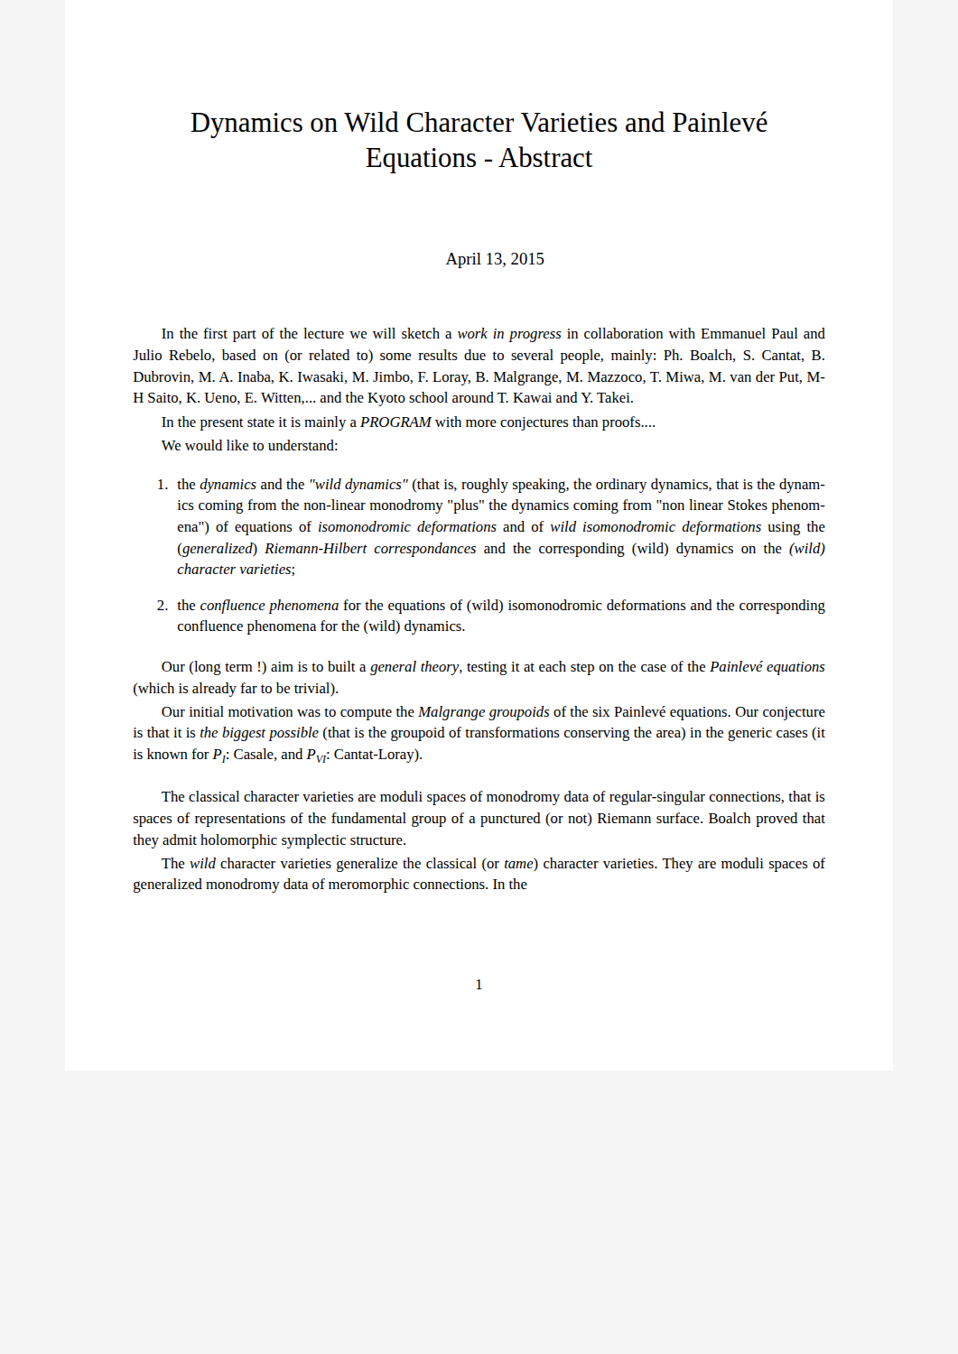Dynamics on Wild Character Varieties and Painlevé Equations - Abstract
April 13, 2015
In the first part of the lecture we will sketch a work in progress in collaboration with Emmanuel Paul and Julio Rebelo, based on (or related to) some results due to several people, mainly: Ph. Boalch, S. Cantat, B. Dubrovin, M. A. Inaba, K. Iwasaki, M. Jimbo, F. Loray, B. Malgrange, M. Mazzoco, T. Miwa, M. van der Put, M-H Saito, K. Ueno, E. Witten,... and the Kyoto school around T. Kawai and Y. Takei.
In the present state it is mainly a PROGRAM with more conjectures than proofs....
We would like to understand:
the dynamics and the "wild dynamics" (that is, roughly speaking, the ordinary dynamics, that is the dynamics coming from the non-linear monodromy "plus" the dynamics coming from "non linear Stokes phenomena") of equations of isomonodromic deformations and of wild isomonodromic deformations using the (generalized) Riemann-Hilbert correspondances and the corresponding (wild) dynamics on the (wild) character varieties;
the confluence phenomena for the equations of (wild) isomonodromic deformations and the corresponding confluence phenomena for the (wild) dynamics.
Our (long term !) aim is to built a general theory, testing it at each step on the case of the Painlevé equations (which is already far to be trivial).
Our initial motivation was to compute the Malgrange groupoids of the six Painlevé equations. Our conjecture is that it is the biggest possible (that is the groupoid of transformations conserving the area) in the generic cases (it is known for PI: Casale, and PVI: Cantat-Loray).
The classical character varieties are moduli spaces of monodromy data of regular-singular connections, that is spaces of representations of the fundamental group of a punctured (or not) Riemann surface. Boalch proved that they admit holomorphic symplectic structure.
The wild character varieties generalize the classical (or tame) character varieties. They are moduli spaces of generalized monodromy data of meromorphic connections. In the
1